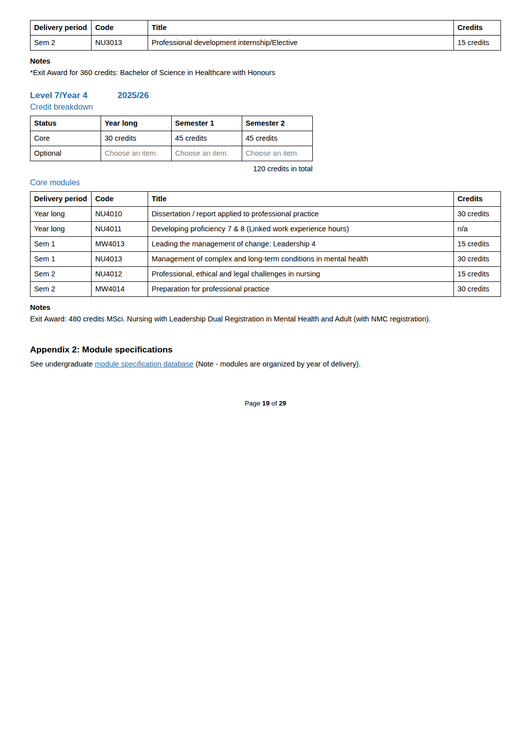| Delivery period | Code | Title | Credits |
| --- | --- | --- | --- |
| Sem 2 | NU3013 | Professional development internship/Elective | 15 credits |
Notes
*Exit Award for 360 credits: Bachelor of Science in Healthcare with Honours
Level 7/Year 42025/26
Credit breakdown
| Status | Year long | Semester 1 | Semester 2 |
| --- | --- | --- | --- |
| Core | 30 credits | 45 credits | 45 credits |
| Optional | Choose an item. | Choose an item. | Choose an item. |
120 credits in total
Core modules
| Delivery period | Code | Title | Credits |
| --- | --- | --- | --- |
| Year long | NU4010 | Dissertation / report applied to professional practice | 30 credits |
| Year long | NU4011 | Developing proficiency 7 & 8 (Linked work experience hours) | n/a |
| Sem 1 | MW4013 | Leading the management of change: Leadership 4 | 15 credits |
| Sem 1 | NU4013 | Management of complex and long-term conditions in mental health | 30 credits |
| Sem 2 | NU4012 | Professional, ethical and legal challenges in nursing | 15 credits |
| Sem 2 | MW4014 | Preparation for professional practice | 30 credits |
Notes
Exit Award: 480 credits MSci. Nursing with Leadership Dual Registration in Mental Health and Adult (with NMC registration).
Appendix 2: Module specifications
See undergraduate module specification database (Note - modules are organized by year of delivery).
Page 19 of 29